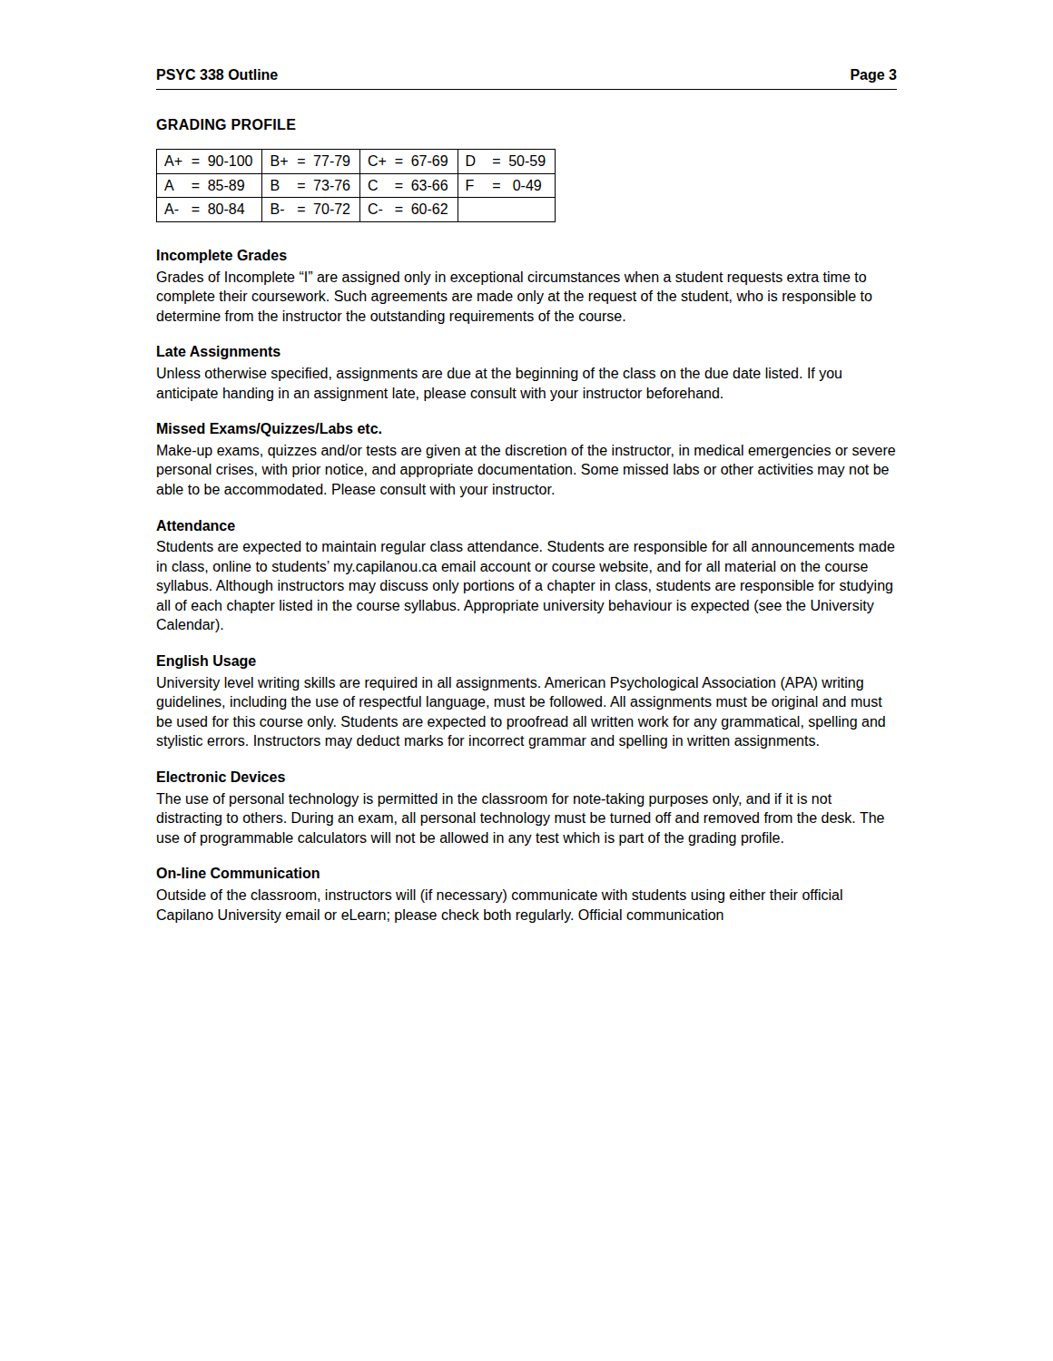PSYC 338 Outline Page 3
GRADING PROFILE
| A+ = 90-100 | B+ = 77-79 | C+ = 67-69 | D = 50-59 |
| A = 85-89 | B = 73-76 | C = 63-66 | F = 0-49 |
| A- = 80-84 | B- = 70-72 | C- = 60-62 | |
Incomplete Grades
Grades of Incomplete “I” are assigned only in exceptional circumstances when a student requests extra time to complete their coursework. Such agreements are made only at the request of the student, who is responsible to determine from the instructor the outstanding requirements of the course.
Late Assignments
Unless otherwise specified, assignments are due at the beginning of the class on the due date listed. If you anticipate handing in an assignment late, please consult with your instructor beforehand.
Missed Exams/Quizzes/Labs etc.
Make-up exams, quizzes and/or tests are given at the discretion of the instructor, in medical emergencies or severe personal crises, with prior notice, and appropriate documentation. Some missed labs or other activities may not be able to be accommodated. Please consult with your instructor.
Attendance
Students are expected to maintain regular class attendance. Students are responsible for all announcements made in class, online to students’ my.capilanou.ca email account or course website, and for all material on the course syllabus. Although instructors may discuss only portions of a chapter in class, students are responsible for studying all of each chapter listed in the course syllabus. Appropriate university behaviour is expected (see the University Calendar).
English Usage
University level writing skills are required in all assignments. American Psychological Association (APA) writing guidelines, including the use of respectful language, must be followed. All assignments must be original and must be used for this course only. Students are expected to proofread all written work for any grammatical, spelling and stylistic errors. Instructors may deduct marks for incorrect grammar and spelling in written assignments.
Electronic Devices
The use of personal technology is permitted in the classroom for note-taking purposes only, and if it is not distracting to others. During an exam, all personal technology must be turned off and removed from the desk. The use of programmable calculators will not be allowed in any test which is part of the grading profile.
On-line Communication
Outside of the classroom, instructors will (if necessary) communicate with students using either their official Capilano University email or eLearn; please check both regularly. Official communication